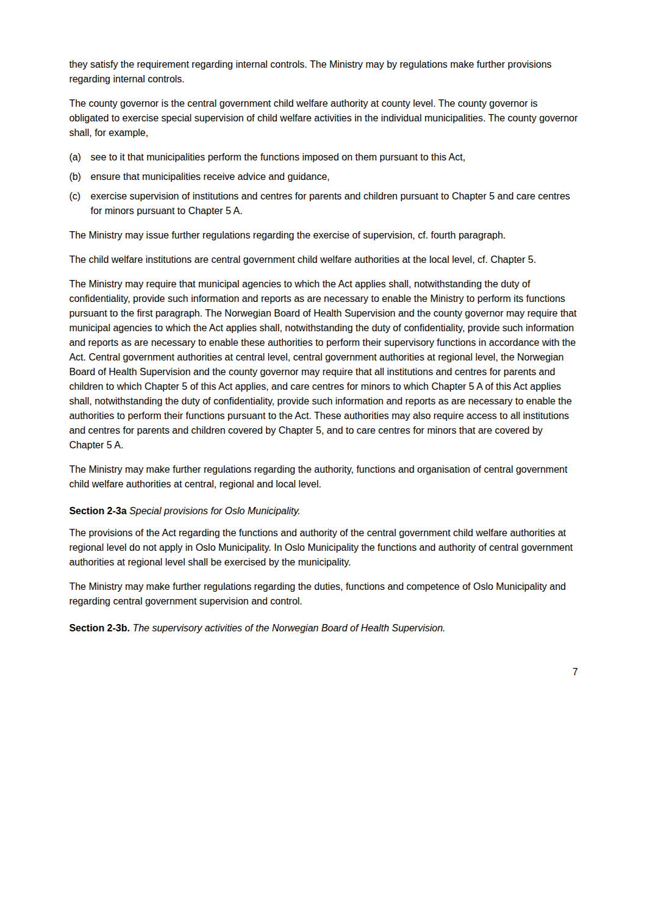they satisfy the requirement regarding internal controls. The Ministry may by regulations make further provisions regarding internal controls.
The county governor is the central government child welfare authority at county level. The county governor is obligated to exercise special supervision of child welfare activities in the individual municipalities. The county governor shall, for example,
(a) see to it that municipalities perform the functions imposed on them pursuant to this Act,
(b) ensure that municipalities receive advice and guidance,
(c) exercise supervision of institutions and centres for parents and children pursuant to Chapter 5 and care centres for minors pursuant to Chapter 5 A.
The Ministry may issue further regulations regarding the exercise of supervision, cf. fourth paragraph.
The child welfare institutions are central government child welfare authorities at the local level, cf. Chapter 5.
The Ministry may require that municipal agencies to which the Act applies shall, notwithstanding the duty of confidentiality, provide such information and reports as are necessary to enable the Ministry to perform its functions pursuant to the first paragraph. The Norwegian Board of Health Supervision and the county governor may require that municipal agencies to which the Act applies shall, notwithstanding the duty of confidentiality, provide such information and reports as are necessary to enable these authorities to perform their supervisory functions in accordance with the Act. Central government authorities at central level, central government authorities at regional level, the Norwegian Board of Health Supervision and the county governor may require that all institutions and centres for parents and children to which Chapter 5 of this Act applies, and care centres for minors to which Chapter 5 A of this Act applies shall, notwithstanding the duty of confidentiality, provide such information and reports as are necessary to enable the authorities to perform their functions pursuant to the Act. These authorities may also require access to all institutions and centres for parents and children covered by Chapter 5, and to care centres for minors that are covered by Chapter 5 A.
The Ministry may make further regulations regarding the authority, functions and organisation of central government child welfare authorities at central, regional and local level.
Section 2-3a Special provisions for Oslo Municipality.
The provisions of the Act regarding the functions and authority of the central government child welfare authorities at regional level do not apply in Oslo Municipality. In Oslo Municipality the functions and authority of central government authorities at regional level shall be exercised by the municipality.
The Ministry may make further regulations regarding the duties, functions and competence of Oslo Municipality and regarding central government supervision and control.
Section 2-3b. The supervisory activities of the Norwegian Board of Health Supervision.
7